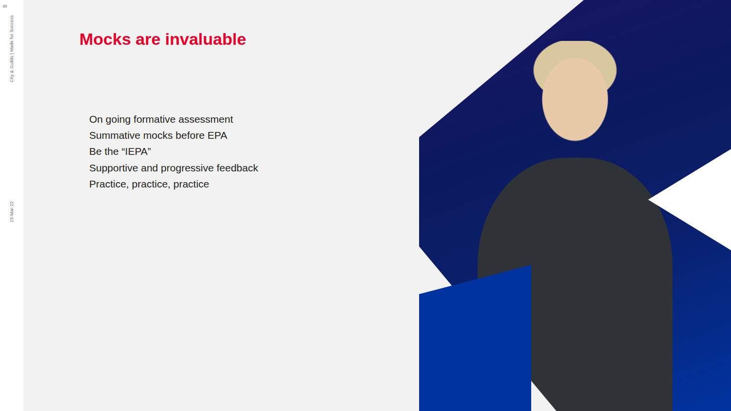City & Guilds | Made for Success
23-Mar-22
8
Mocks are invaluable
On going formative assessment
Summative mocks before EPA
Be the “IEPA”
Supportive and progressive feedback
Practice, practice, practice